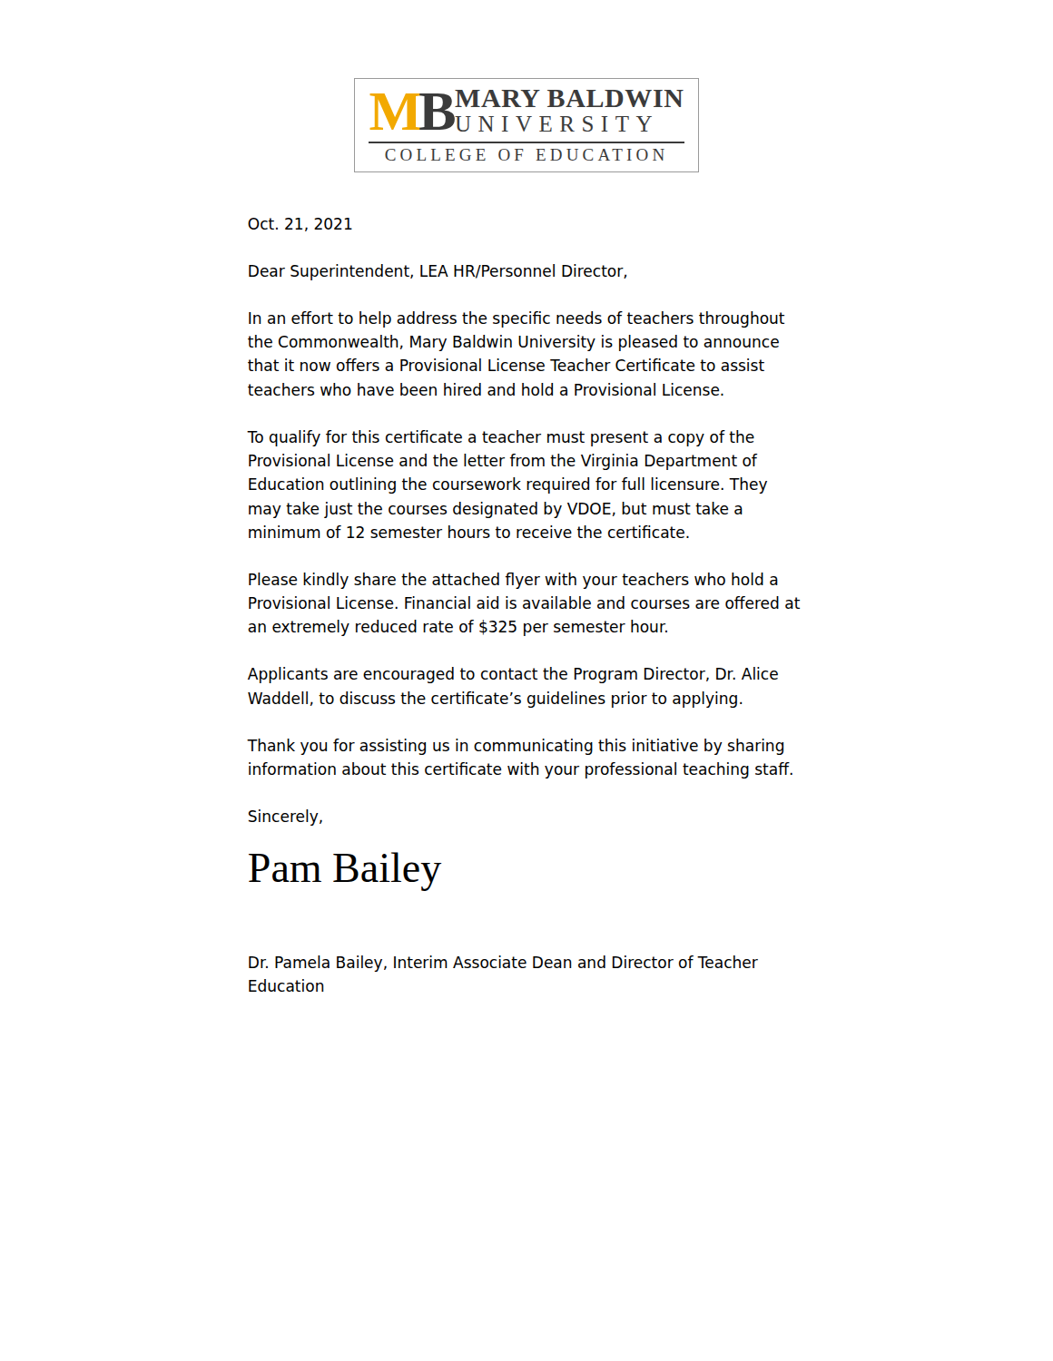MB MARY BALDWIN UNIVERSITY
COLLEGE OF EDUCATION
Oct. 21, 2021
Dear Superintendent, LEA HR/Personnel Director,
In an effort to help address the specific needs of teachers throughout the Commonwealth, Mary Baldwin University is pleased to announce that it now offers a Provisional License Teacher Certificate to assist teachers who have been hired and hold a Provisional License.
To qualify for this certificate a teacher must present a copy of the Provisional License and the letter from the Virginia Department of Education outlining the coursework required for full licensure. They may take just the courses designated by VDOE, but must take a minimum of 12 semester hours to receive the certificate.
Please kindly share the attached flyer with your teachers who hold a Provisional License. Financial aid is available and courses are offered at an extremely reduced rate of $325 per semester hour.
Applicants are encouraged to contact the Program Director, Dr. Alice Waddell, to discuss the certificate’s guidelines prior to applying.
Thank you for assisting us in communicating this initiative by sharing information about this certificate with your professional teaching staff.
Sincerely,
Pam Bailey
Dr. Pamela Bailey, Interim Associate Dean and Director of Teacher Education